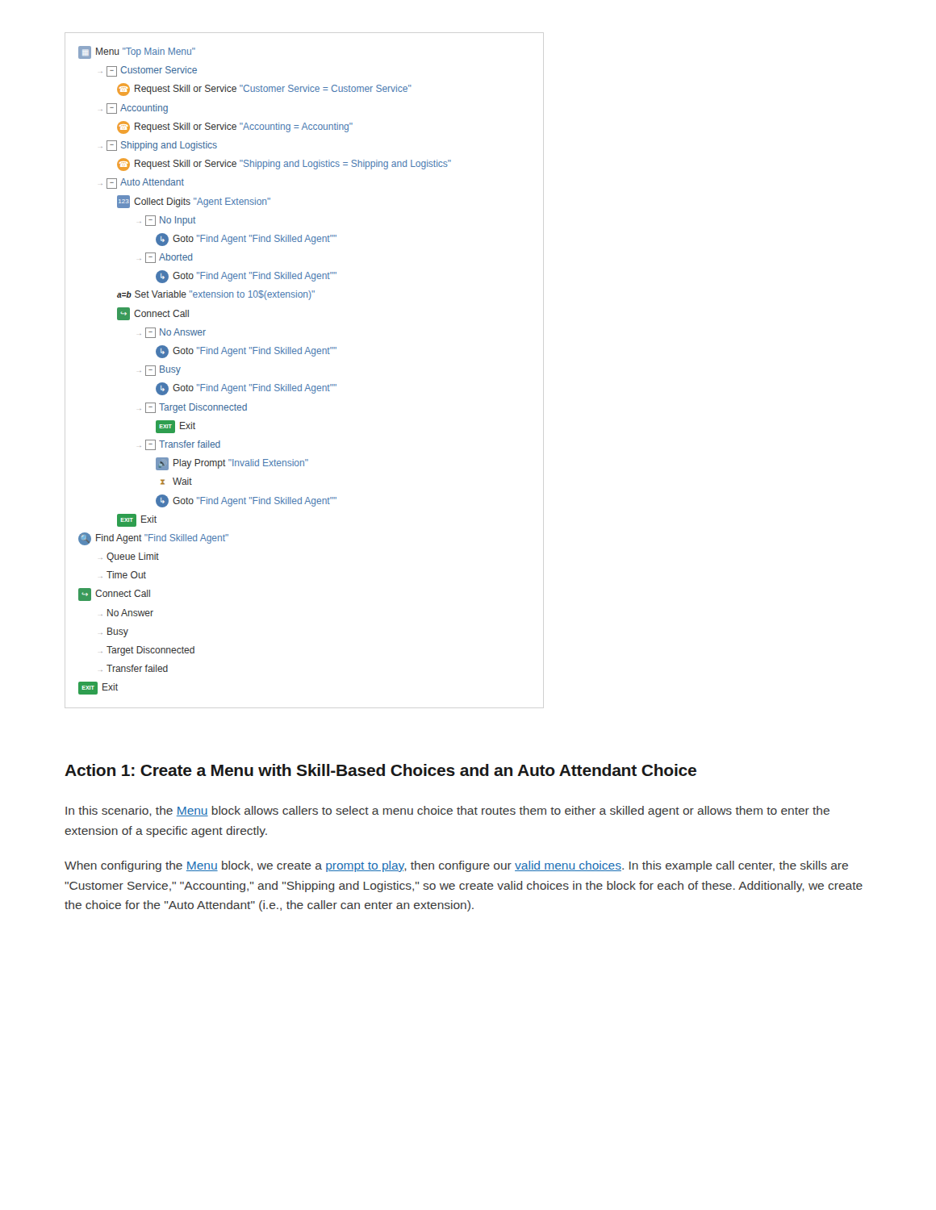▦Menu "Top Main Menu"
→−Customer Service
☎Request Skill or Service "Customer Service = Customer Service"
→−Accounting
☎Request Skill or Service "Accounting = Accounting"
→−Shipping and Logistics
☎Request Skill or Service "Shipping and Logistics = Shipping and Logistics"
→−Auto Attendant
123 Collect Digits "Agent Extension"
→−No Input
↳Goto "Find Agent "Find Skilled Agent""
→−Aborted
↳Goto "Find Agent "Find Skilled Agent""
a=b Set Variable "extension to 10$(extension)"
↪Connect Call
→−No Answer
↳Goto "Find Agent "Find Skilled Agent""
→−Busy
↳Goto "Find Agent "Find Skilled Agent""
→−Target Disconnected
EXIT Exit
→−Transfer failed
🔊Play Prompt "Invalid Extension"
⧗Wait
↳Goto "Find Agent "Find Skilled Agent""
EXIT Exit
🔍Find Agent "Find Skilled Agent"
→Queue Limit
→Time Out
↪Connect Call
→No Answer
→Busy
→Target Disconnected
→Transfer failed
EXIT Exit
Action 1: Create a Menu with Skill-Based Choices and an Auto Attendant Choice
In this scenario, the Menu block allows callers to select a menu choice that routes them to either a skilled agent or allows them to enter the extension of a specific agent directly.
When configuring the Menu block, we create a prompt to play, then configure our valid menu choices. In this example call center, the skills are "Customer Service," "Accounting," and "Shipping and Logistics," so we create valid choices in the block for each of these. Additionally, we create the choice for the "Auto Attendant" (i.e., the caller can enter an extension).